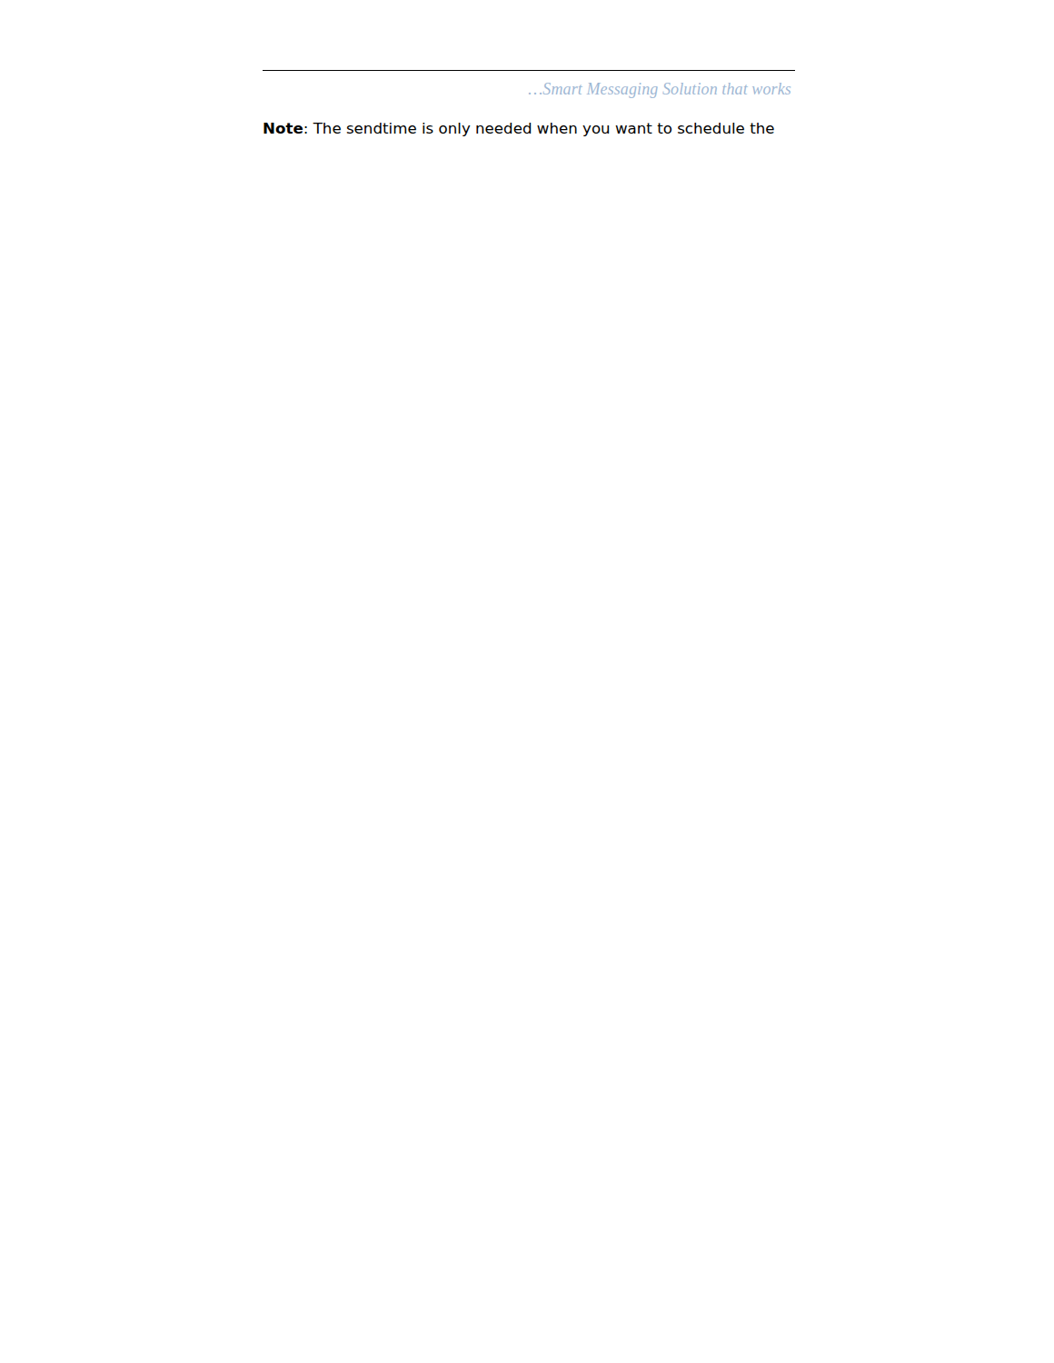…Smart Messaging Solution that works
Note: The sendtime is only needed when you want to schedule the